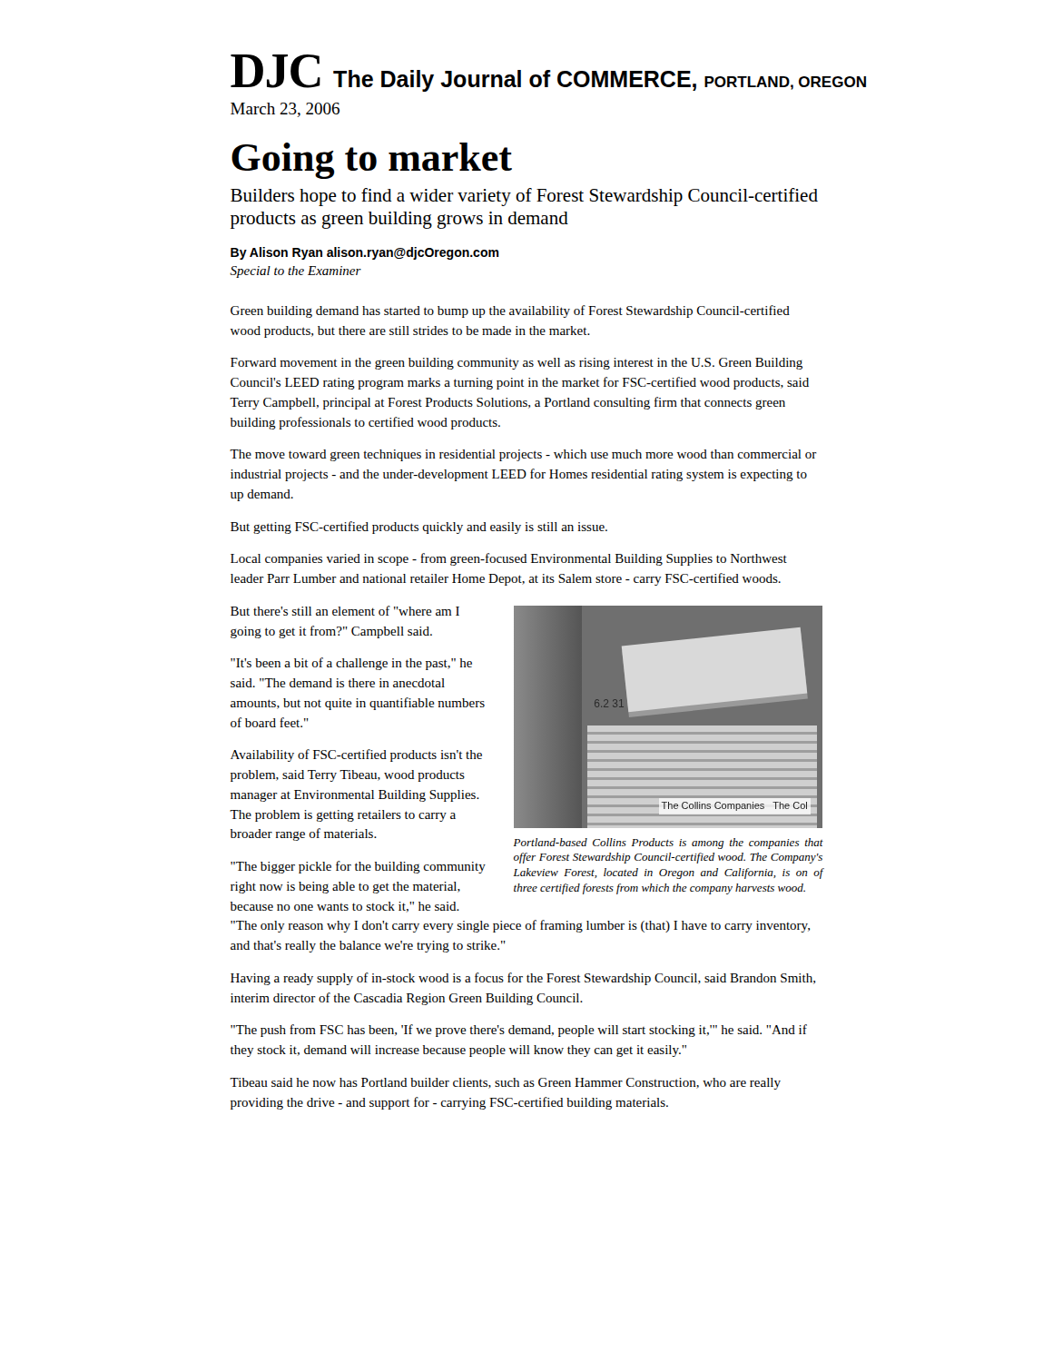DJC The Daily Journal of COMMERCE, PORTLAND, OREGON
March 23, 2006
Going to market
Builders hope to find a wider variety of Forest Stewardship Council-certified products as green building grows in demand
By Alison Ryan alison.ryan@djcOregon.com
Special to the Examiner
Green building demand has started to bump up the availability of Forest Stewardship Council-certified wood products, but there are still strides to be made in the market.
Forward movement in the green building community as well as rising interest in the U.S. Green Building Council's LEED rating program marks a turning point in the market for FSC-certified wood products, said Terry Campbell, principal at Forest Products Solutions, a Portland consulting firm that connects green building professionals to certified wood products.
The move toward green techniques in residential projects - which use much more wood than commercial or industrial projects - and the under-development LEED for Homes residential rating system is expecting to up demand.
But getting FSC-certified products quickly and easily is still an issue.
Local companies varied in scope - from green-focused Environmental Building Supplies to Northwest leader Parr Lumber and national retailer Home Depot, at its Salem store - carry FSC-certified woods.
6.2 31
The Collins Companies The Col
Portland-based Collins Products is among the companies that offer Forest Stewardship Council-certified wood. The Company's Lakeview Forest, located in Oregon and California, is on of three certified forests from which the company harvests wood.
But there's still an element of "where am I going to get it from?" Campbell said.
"It's been a bit of a challenge in the past," he said. "The demand is there in anecdotal amounts, but not quite in quantifiable numbers of board feet."
Availability of FSC-certified products isn't the problem, said Terry Tibeau, wood products manager at Environmental Building Supplies. The problem is getting retailers to carry a broader range of materials.
"The bigger pickle for the building community right now is being able to get the material, because no one wants to stock it," he said. "The only reason why I don't carry every single piece of framing lumber is (that) I have to carry inventory, and that's really the balance we're trying to strike."
Having a ready supply of in-stock wood is a focus for the Forest Stewardship Council, said Brandon Smith, interim director of the Cascadia Region Green Building Council.
"The push from FSC has been, 'If we prove there's demand, people will start stocking it,'" he said. "And if they stock it, demand will increase because people will know they can get it easily."
Tibeau said he now has Portland builder clients, such as Green Hammer Construction, who are really providing the drive - and support for - carrying FSC-certified building materials.